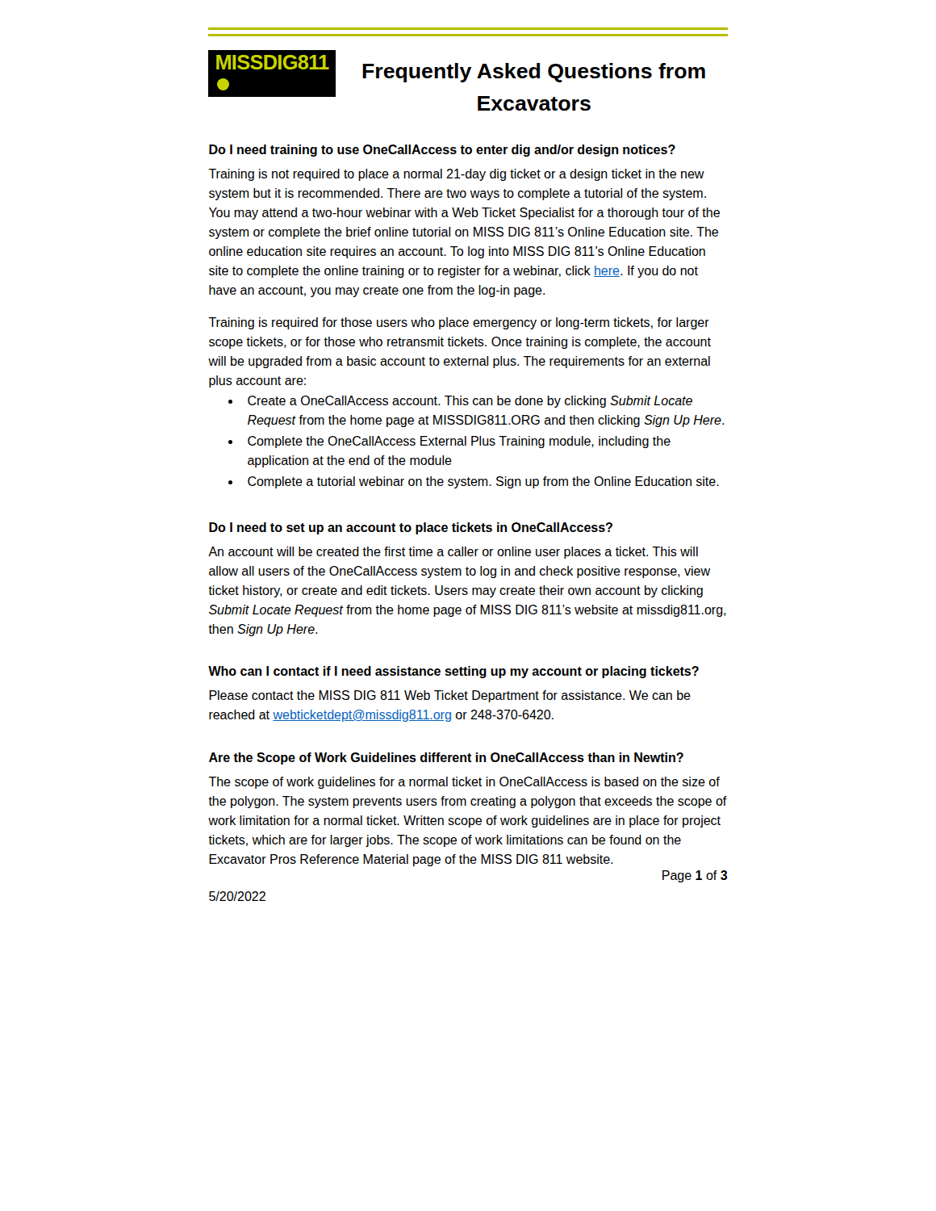MISSDIG811
Frequently Asked Questions from Excavators
Do I need training to use OneCallAccess to enter dig and/or design notices?
Training is not required to place a normal 21-day dig ticket or a design ticket in the new system but it is recommended. There are two ways to complete a tutorial of the system. You may attend a two-hour webinar with a Web Ticket Specialist for a thorough tour of the system or complete the brief online tutorial on MISS DIG 811’s Online Education site. The online education site requires an account. To log into MISS DIG 811’s Online Education site to complete the online training or to register for a webinar, click here. If you do not have an account, you may create one from the log-in page.
Training is required for those users who place emergency or long-term tickets, for larger scope tickets, or for those who retransmit tickets. Once training is complete, the account will be upgraded from a basic account to external plus. The requirements for an external plus account are:
Create a OneCallAccess account. This can be done by clicking Submit Locate Request from the home page at MISSDIG811.ORG and then clicking Sign Up Here.
Complete the OneCallAccess External Plus Training module, including the application at the end of the module
Complete a tutorial webinar on the system. Sign up from the Online Education site.
Do I need to set up an account to place tickets in OneCallAccess?
An account will be created the first time a caller or online user places a ticket. This will allow all users of the OneCallAccess system to log in and check positive response, view ticket history, or create and edit tickets. Users may create their own account by clicking Submit Locate Request from the home page of MISS DIG 811’s website at missdig811.org, then Sign Up Here.
Who can I contact if I need assistance setting up my account or placing tickets?
Please contact the MISS DIG 811 Web Ticket Department for assistance. We can be reached at webticketdept@missdig811.org or 248-370-6420.
Are the Scope of Work Guidelines different in OneCallAccess than in Newtin?
The scope of work guidelines for a normal ticket in OneCallAccess is based on the size of the polygon. The system prevents users from creating a polygon that exceeds the scope of work limitation for a normal ticket. Written scope of work guidelines are in place for project tickets, which are for larger jobs. The scope of work limitations can be found on the Excavator Pros Reference Material page of the MISS DIG 811 website.
Page 1 of 3
5/20/2022